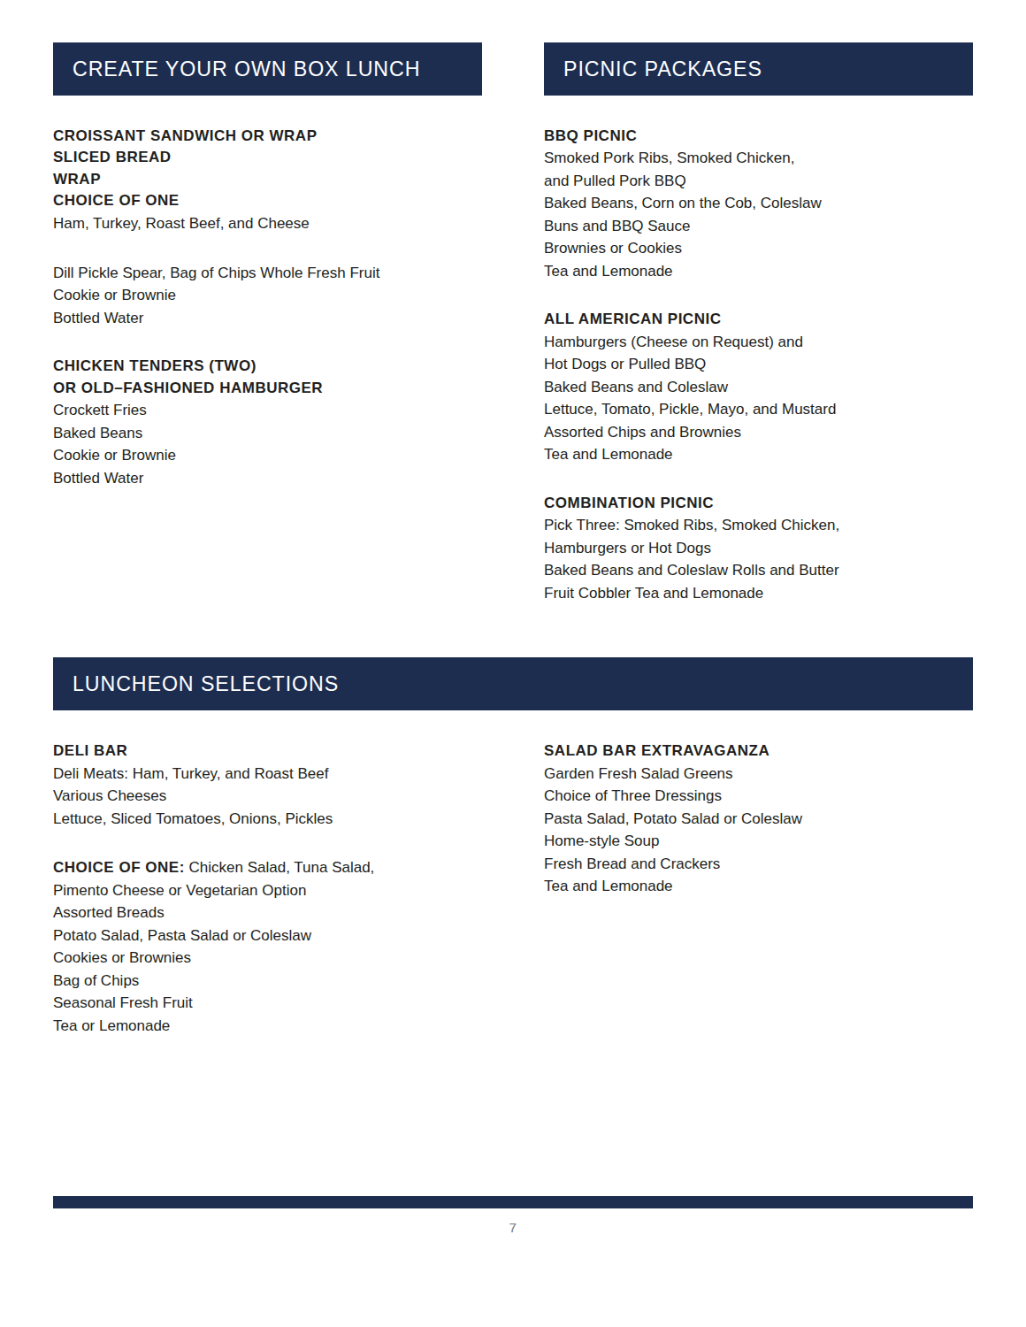Create Your Own Box Lunch
Croissant Sandwich or Wrap
Sliced Bread
Wrap
Choice of One
Ham, Turkey, Roast Beef, and Cheese
Dill Pickle Spear, Bag of Chips Whole Fresh Fruit
Cookie or Brownie
Bottled Water
Chicken Tenders (Two)
or Old–Fashioned Hamburger
Crockett Fries
Baked Beans
Cookie or Brownie
Bottled Water
Picnic Packages
BBQ Picnic
Smoked Pork Ribs, Smoked Chicken,
and Pulled Pork BBQ
Baked Beans, Corn on the Cob, Coleslaw
Buns and BBQ Sauce
Brownies or Cookies
Tea and Lemonade
All American Picnic
Hamburgers (Cheese on Request) and
Hot Dogs or Pulled BBQ
Baked Beans and Coleslaw
Lettuce, Tomato, Pickle, Mayo, and Mustard
Assorted Chips and Brownies
Tea and Lemonade
Combination Picnic
Pick Three: Smoked Ribs, Smoked Chicken,
Hamburgers or Hot Dogs
Baked Beans and Coleslaw Rolls and Butter
Fruit Cobbler Tea and Lemonade
Luncheon Selections
Deli Bar
Deli Meats: Ham, Turkey, and Roast Beef
Various Cheeses
Lettuce, Sliced Tomatoes, Onions, Pickles
Choice of One: Chicken Salad, Tuna Salad,
Pimento Cheese or Vegetarian Option
Assorted Breads
Potato Salad, Pasta Salad or Coleslaw
Cookies or Brownies
Bag of Chips
Seasonal Fresh Fruit
Tea or Lemonade
Salad Bar Extravaganza
Garden Fresh Salad Greens
Choice of Three Dressings
Pasta Salad, Potato Salad or Coleslaw
Home-style Soup
Fresh Bread and Crackers
Tea and Lemonade
7